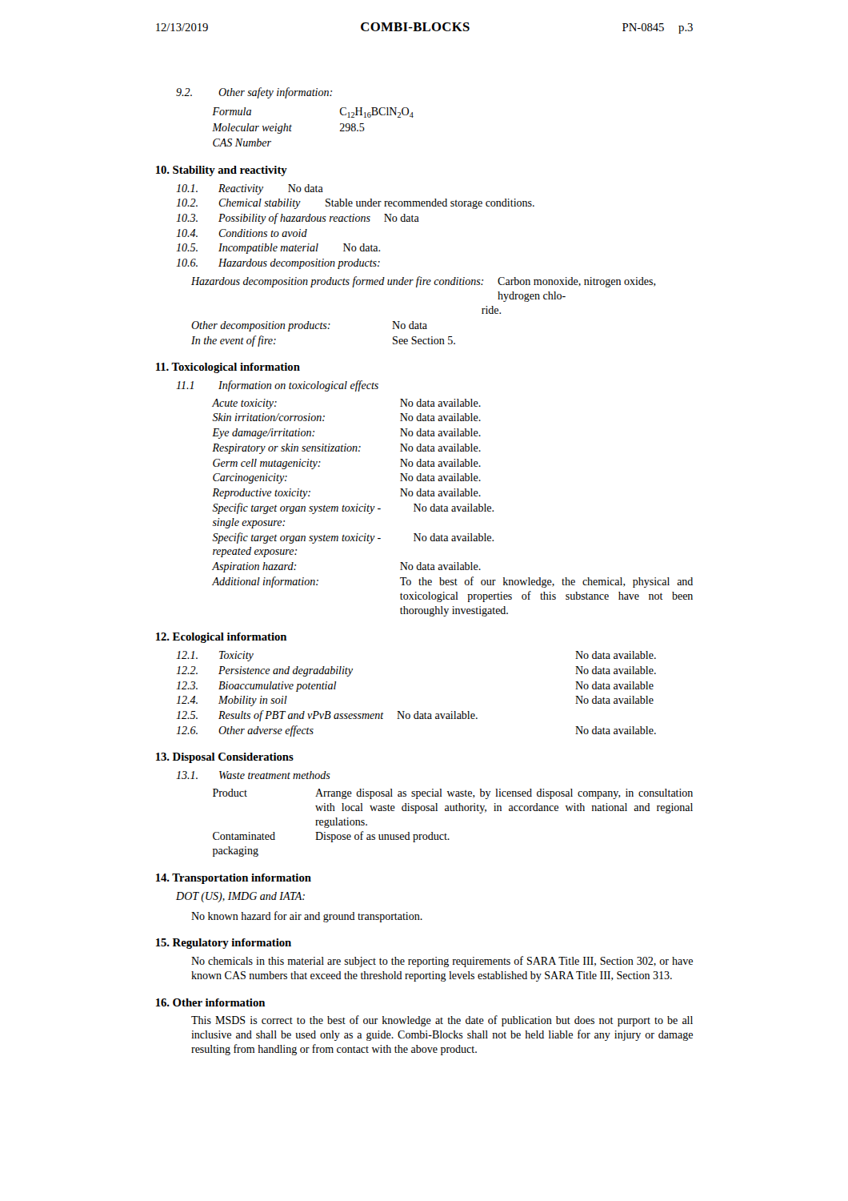12/13/2019
COMBI-BLOCKS
PN-0845 p.3
9.2.
Other safety information:
Formula
C12H16BClN2O4
Molecular weight
298.5
CAS Number
10. Stability and reactivity
10.1.
Reactivity
No data
10.2.
Chemical stability
Stable under recommended storage conditions.
10.3.
Possibility of hazardous reactions
No data
10.4.
Conditions to avoid
10.5.
Incompatible material
No data.
10.6.
Hazardous decomposition products:
Hazardous decomposition products formed under fire conditions:
Carbon monoxide, nitrogen oxides, hydrogen chlo-
ride.
Other decomposition products:
No data
In the event of fire:
See Section 5.
11. Toxicological information
11.1
Information on toxicological effects
Acute toxicity:
No data available.
Skin irritation/corrosion:
No data available.
Eye damage/irritation:
No data available.
Respiratory or skin sensitization:
No data available.
Germ cell mutagenicity:
No data available.
Carcinogenicity:
No data available.
Reproductive toxicity:
No data available.
Specific target organ system toxicity - single exposure:
No data available.
Specific target organ system toxicity - repeated exposure:
No data available.
Aspiration hazard:
No data available.
Additional information:
To the best of our knowledge, the chemical, physical and toxicological properties of this substance have not been thoroughly investigated.
12. Ecological information
12.1.
Toxicity
No data available.
12.2.
Persistence and degradability
No data available.
12.3.
Bioaccumulative potential
No data available
12.4.
Mobility in soil
No data available
12.5.
Results of PBT and vPvB assessment
No data available.
12.6.
Other adverse effects
No data available.
13. Disposal Considerations
13.1.
Waste treatment methods
Product
Arrange disposal as special waste, by licensed disposal company, in consultation with local waste disposal authority, in accordance with national and regional regulations.
Contaminated packaging
Dispose of as unused product.
14. Transportation information
DOT (US), IMDG and IATA:
No known hazard for air and ground transportation.
15. Regulatory information
No chemicals in this material are subject to the reporting requirements of SARA Title III, Section 302, or have known CAS numbers that exceed the threshold reporting levels established by SARA Title III, Section 313.
16. Other information
This MSDS is correct to the best of our knowledge at the date of publication but does not purport to be all inclusive and shall be used only as a guide. Combi-Blocks shall not be held liable for any injury or damage resulting from handling or from contact with the above product.